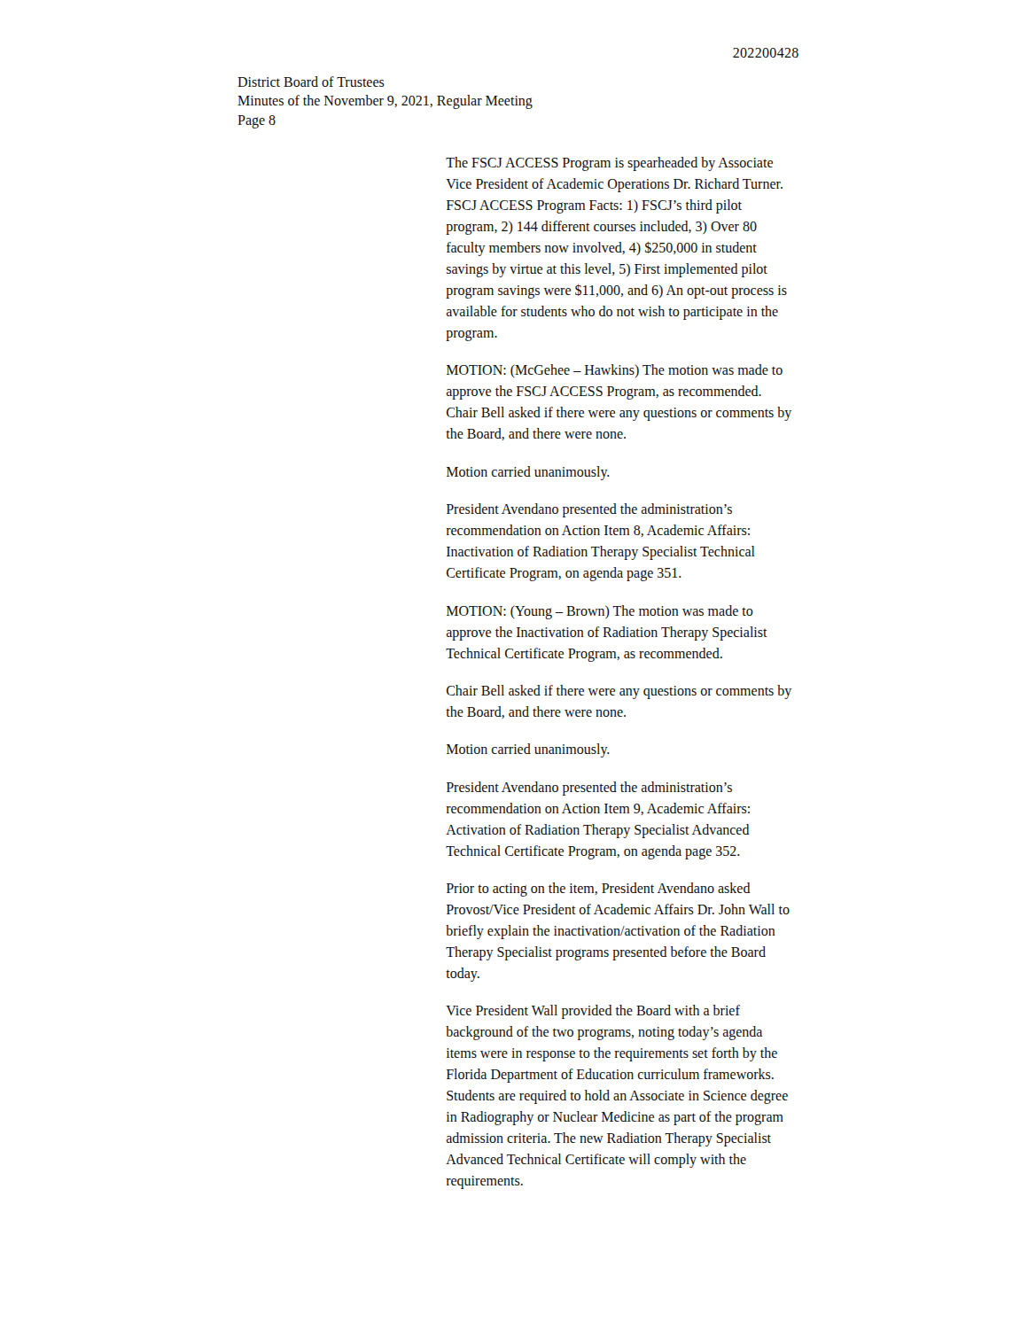202200428
District Board of Trustees
Minutes of the November 9, 2021, Regular Meeting
Page 8
The FSCJ ACCESS Program is spearheaded by Associate Vice President of Academic Operations Dr. Richard Turner. FSCJ ACCESS Program Facts: 1) FSCJ’s third pilot program, 2) 144 different courses included, 3) Over 80 faculty members now involved, 4) $250,000 in student savings by virtue at this level, 5) First implemented pilot program savings were $11,000, and 6) An opt-out process is available for students who do not wish to participate in the program.
MOTION: (McGehee – Hawkins) The motion was made to approve the FSCJ ACCESS Program, as recommended. Chair Bell asked if there were any questions or comments by the Board, and there were none.
Motion carried unanimously.
President Avendano presented the administration’s recommendation on Action Item 8, Academic Affairs: Inactivation of Radiation Therapy Specialist Technical Certificate Program, on agenda page 351.
MOTION: (Young – Brown) The motion was made to approve the Inactivation of Radiation Therapy Specialist Technical Certificate Program, as recommended.
Chair Bell asked if there were any questions or comments by the Board, and there were none.
Motion carried unanimously.
President Avendano presented the administration’s recommendation on Action Item 9, Academic Affairs: Activation of Radiation Therapy Specialist Advanced Technical Certificate Program, on agenda page 352.
Prior to acting on the item, President Avendano asked Provost/Vice President of Academic Affairs Dr. John Wall to briefly explain the inactivation/activation of the Radiation Therapy Specialist programs presented before the Board today.
Vice President Wall provided the Board with a brief background of the two programs, noting today’s agenda items were in response to the requirements set forth by the Florida Department of Education curriculum frameworks. Students are required to hold an Associate in Science degree in Radiography or Nuclear Medicine as part of the program admission criteria. The new Radiation Therapy Specialist Advanced Technical Certificate will comply with the requirements.